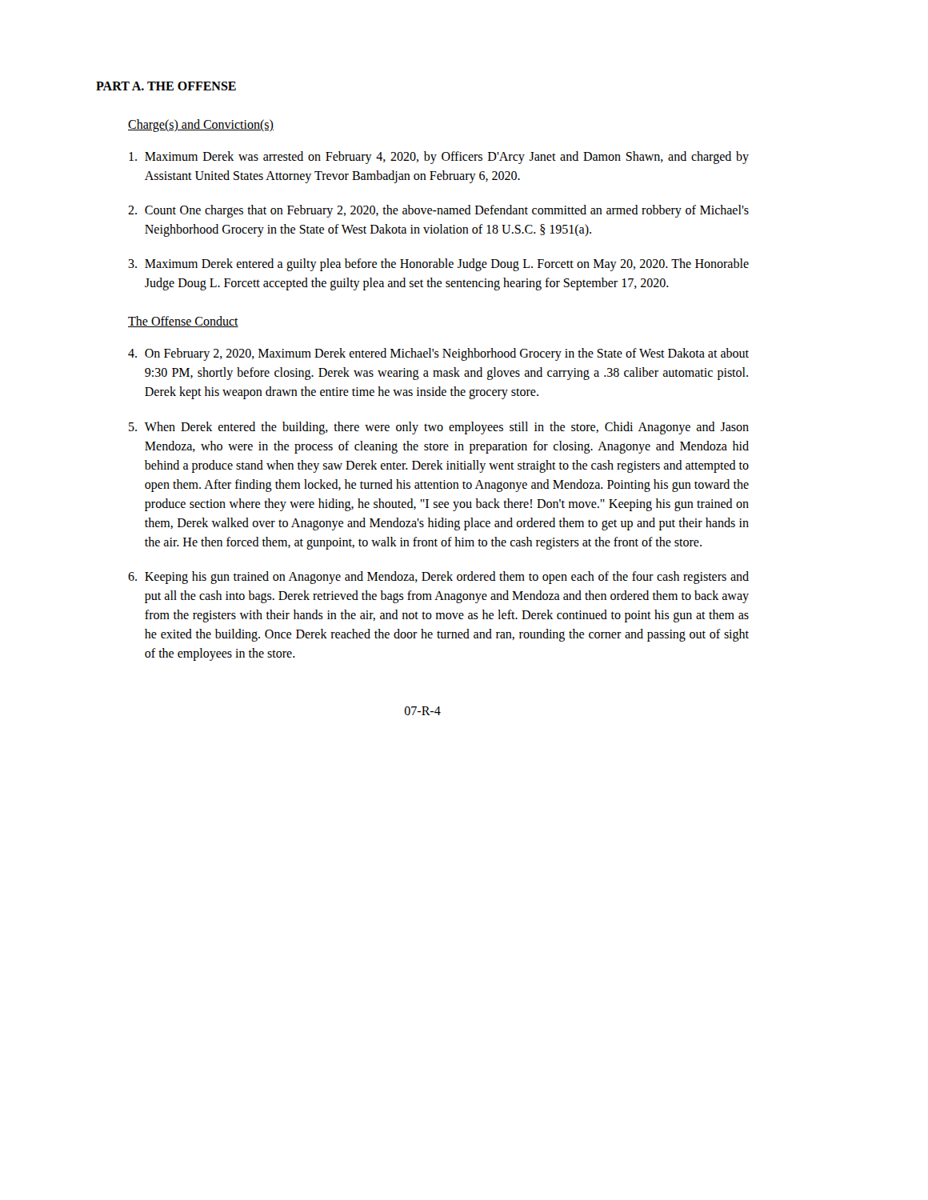PART A. THE OFFENSE
Charge(s) and Conviction(s)
Maximum Derek was arrested on February 4, 2020, by Officers D'Arcy Janet and Damon Shawn, and charged by Assistant United States Attorney Trevor Bambadjan on February 6, 2020.
Count One charges that on February 2, 2020, the above-named Defendant committed an armed robbery of Michael's Neighborhood Grocery in the State of West Dakota in violation of 18 U.S.C. § 1951(a).
Maximum Derek entered a guilty plea before the Honorable Judge Doug L. Forcett on May 20, 2020. The Honorable Judge Doug L. Forcett accepted the guilty plea and set the sentencing hearing for September 17, 2020.
The Offense Conduct
On February 2, 2020, Maximum Derek entered Michael's Neighborhood Grocery in the State of West Dakota at about 9:30 PM, shortly before closing. Derek was wearing a mask and gloves and carrying a .38 caliber automatic pistol. Derek kept his weapon drawn the entire time he was inside the grocery store.
When Derek entered the building, there were only two employees still in the store, Chidi Anagonye and Jason Mendoza, who were in the process of cleaning the store in preparation for closing. Anagonye and Mendoza hid behind a produce stand when they saw Derek enter. Derek initially went straight to the cash registers and attempted to open them. After finding them locked, he turned his attention to Anagonye and Mendoza. Pointing his gun toward the produce section where they were hiding, he shouted, "I see you back there! Don't move." Keeping his gun trained on them, Derek walked over to Anagonye and Mendoza's hiding place and ordered them to get up and put their hands in the air. He then forced them, at gunpoint, to walk in front of him to the cash registers at the front of the store.
Keeping his gun trained on Anagonye and Mendoza, Derek ordered them to open each of the four cash registers and put all the cash into bags. Derek retrieved the bags from Anagonye and Mendoza and then ordered them to back away from the registers with their hands in the air, and not to move as he left. Derek continued to point his gun at them as he exited the building. Once Derek reached the door he turned and ran, rounding the corner and passing out of sight of the employees in the store.
07-R-4